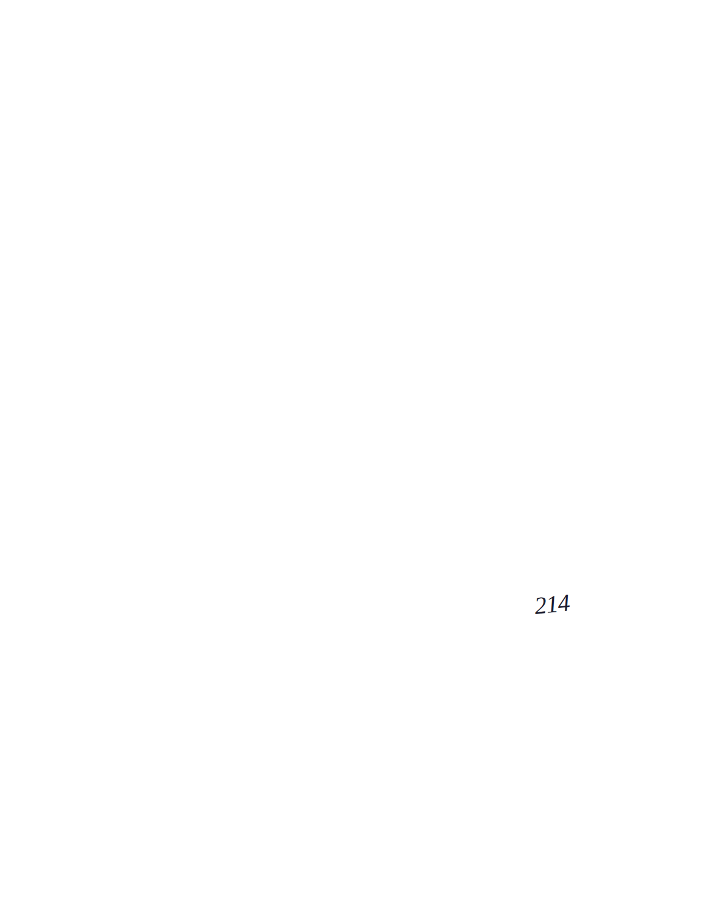214